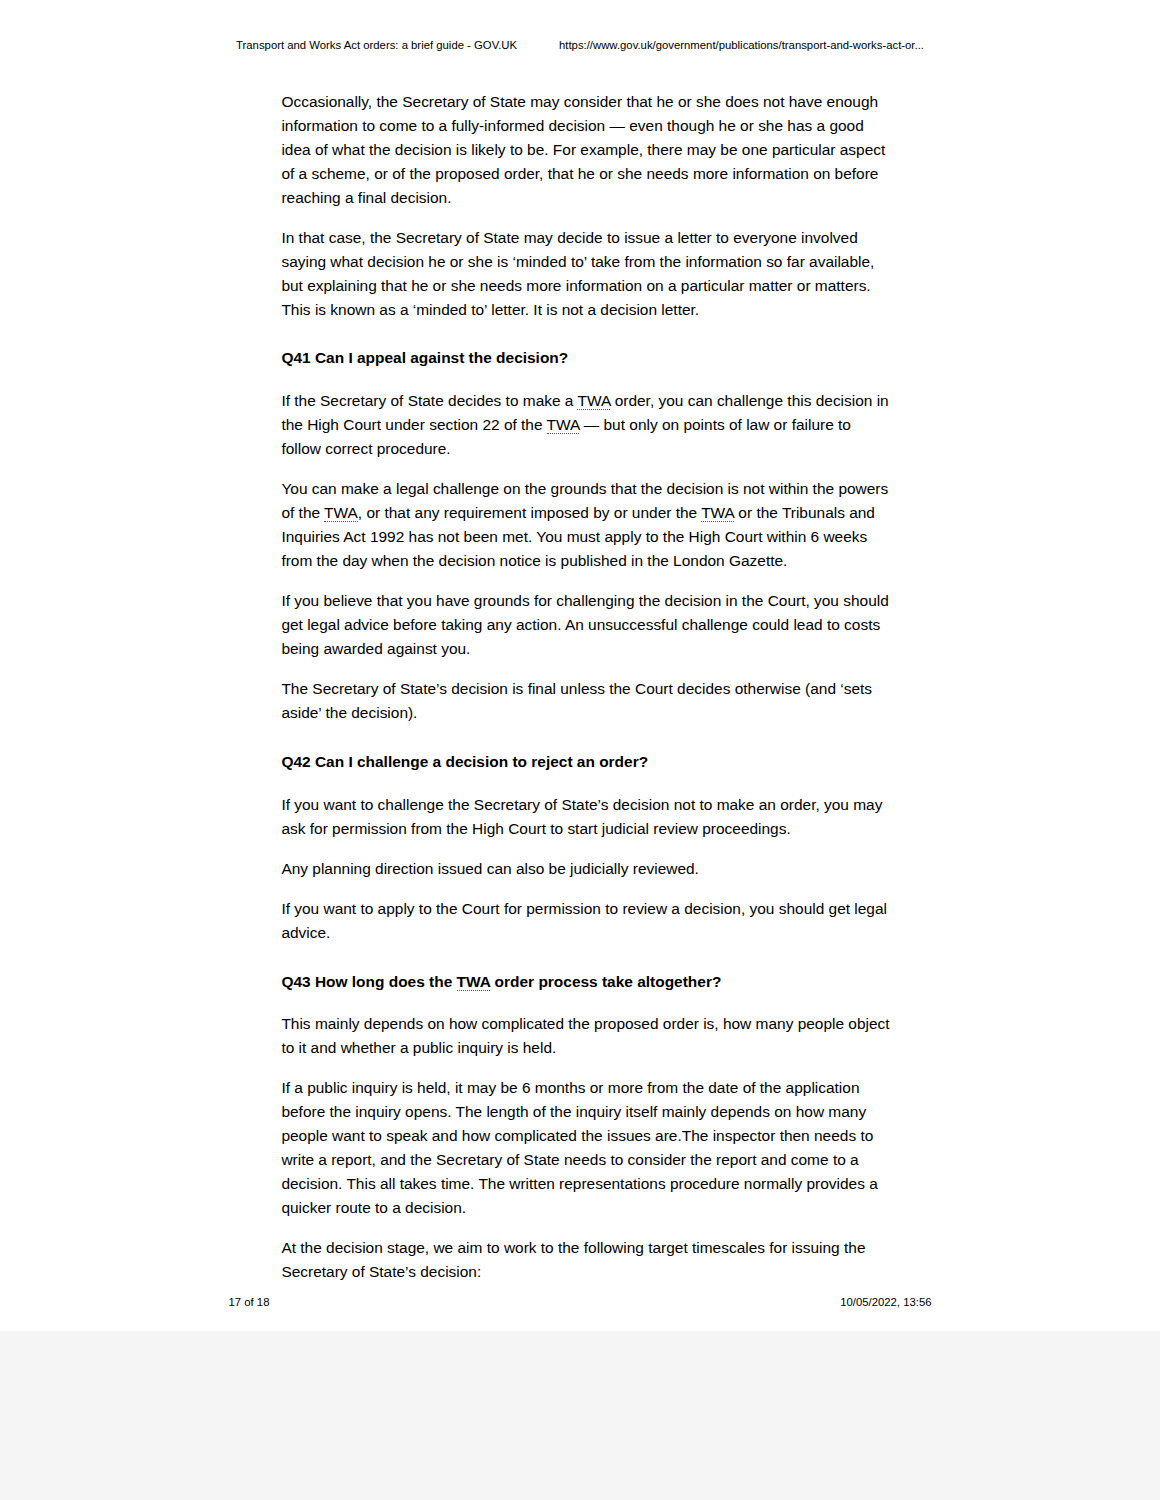Transport and Works Act orders: a brief guide - GOV.UK
https://www.gov.uk/government/publications/transport-and-works-act-or...
Occasionally, the Secretary of State may consider that he or she does not have enough information to come to a fully-informed decision — even though he or she has a good idea of what the decision is likely to be. For example, there may be one particular aspect of a scheme, or of the proposed order, that he or she needs more information on before reaching a final decision.
In that case, the Secretary of State may decide to issue a letter to everyone involved saying what decision he or she is ‘minded to’ take from the information so far available, but explaining that he or she needs more information on a particular matter or matters. This is known as a ‘minded to’ letter. It is not a decision letter.
Q41 Can I appeal against the decision?
If the Secretary of State decides to make a TWA order, you can challenge this decision in the High Court under section 22 of the TWA — but only on points of law or failure to follow correct procedure.
You can make a legal challenge on the grounds that the decision is not within the powers of the TWA, or that any requirement imposed by or under the TWA or the Tribunals and Inquiries Act 1992 has not been met. You must apply to the High Court within 6 weeks from the day when the decision notice is published in the London Gazette.
If you believe that you have grounds for challenging the decision in the Court, you should get legal advice before taking any action. An unsuccessful challenge could lead to costs being awarded against you.
The Secretary of State’s decision is final unless the Court decides otherwise (and ‘sets aside’ the decision).
Q42 Can I challenge a decision to reject an order?
If you want to challenge the Secretary of State’s decision not to make an order, you may ask for permission from the High Court to start judicial review proceedings.
Any planning direction issued can also be judicially reviewed.
If you want to apply to the Court for permission to review a decision, you should get legal advice.
Q43 How long does the TWA order process take altogether?
This mainly depends on how complicated the proposed order is, how many people object to it and whether a public inquiry is held.
If a public inquiry is held, it may be 6 months or more from the date of the application before the inquiry opens. The length of the inquiry itself mainly depends on how many people want to speak and how complicated the issues are.The inspector then needs to write a report, and the Secretary of State needs to consider the report and come to a decision. This all takes time. The written representations procedure normally provides a quicker route to a decision.
At the decision stage, we aim to work to the following target timescales for issuing the Secretary of State’s decision:
17 of 18
10/05/2022, 13:56